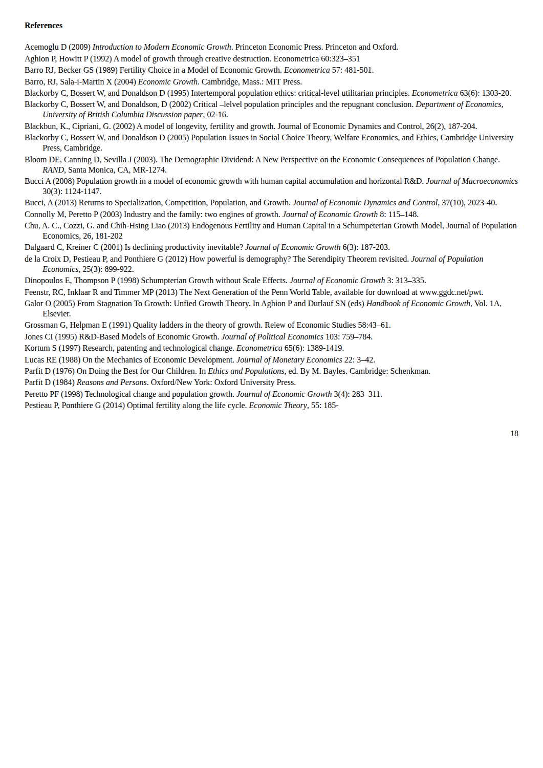References
Acemoglu D (2009) Introduction to Modern Economic Growth. Princeton Economic Press. Princeton and Oxford.
Aghion P, Howitt P (1992) A model of growth through creative destruction. Econometrica 60:323–351
Barro RJ, Becker GS (1989) Fertility Choice in a Model of Economic Growth. Econometrica 57: 481-501.
Barro, RJ, Sala-i-Martin X (2004) Economic Growth. Cambridge, Mass.: MIT Press.
Blackorby C, Bossert W, and Donaldson D (1995) Intertemporal population ethics: critical-level utilitarian principles. Econometrica 63(6): 1303-20.
Blackorby C, Bossert W, and Donaldson, D (2002) Critical –lelvel population principles and the repugnant conclusion. Department of Economics, University of British Columbia Discussion paper, 02-16.
Blackbun, K., Cipriani, G. (2002) A model of longevity, fertility and growth. Journal of Economic Dynamics and Control, 26(2), 187-204.
Blackorby C, Bossert W, and Donaldson D (2005) Population Issues in Social Choice Theory, Welfare Economics, and Ethics, Cambridge University Press, Cambridge.
Bloom DE, Canning D, Sevilla J (2003). The Demographic Dividend: A New Perspective on the Economic Consequences of Population Change. RAND, Santa Monica, CA, MR-1274.
Bucci A (2008) Population growth in a model of economic growth with human capital accumulation and horizontal R&D. Journal of Macroeconomics 30(3): 1124-1147.
Bucci, A (2013) Returns to Specialization, Competition, Population, and Growth. Journal of Economic Dynamics and Control, 37(10), 2023-40.
Connolly M, Peretto P (2003) Industry and the family: two engines of growth. Journal of Economic Growth 8: 115–148.
Chu, A. C., Cozzi, G. and Chih-Hsing Liao (2013) Endogenous Fertility and Human Capital in a Schumpeterian Growth Model, Journal of Population Economics, 26, 181-202
Dalgaard C, Kreiner C (2001) Is declining productivity inevitable? Journal of Economic Growth 6(3): 187-203.
de la Croix D, Pestieau P, and Ponthiere G (2012) How powerful is demography? The Serendipity Theorem revisited. Journal of Population Economics, 25(3): 899-922.
Dinopoulos E, Thompson P (1998) Schumpterian Growth without Scale Effects. Journal of Economic Growth 3: 313–335.
Feenstr, RC, Inklaar R and Timmer MP (2013) The Next Generation of the Penn World Table, available for download at www.ggdc.net/pwt.
Galor O (2005) From Stagnation To Growth: Unfied Growth Theory. In Aghion P and Durlauf SN (eds) Handbook of Economic Growth, Vol. 1A, Elsevier.
Grossman G, Helpman E (1991) Quality ladders in the theory of growth. Reiew of Economic Studies 58:43–61.
Jones CI (1995) R&D-Based Models of Economic Growth. Journal of Political Economics 103: 759–784.
Kortum S (1997) Research, patenting and technological change. Econometrica 65(6): 1389-1419.
Lucas RE (1988) On the Mechanics of Economic Development. Journal of Monetary Economics 22: 3–42.
Parfit D (1976) On Doing the Best for Our Children. In Ethics and Populations, ed. By M. Bayles. Cambridge: Schenkman.
Parfit D (1984) Reasons and Persons. Oxford/New York: Oxford University Press.
Peretto PF (1998) Technological change and population growth. Journal of Economic Growth 3(4): 283–311.
Pestieau P, Ponthiere G (2014) Optimal fertility along the life cycle. Economic Theory, 55: 185-
18